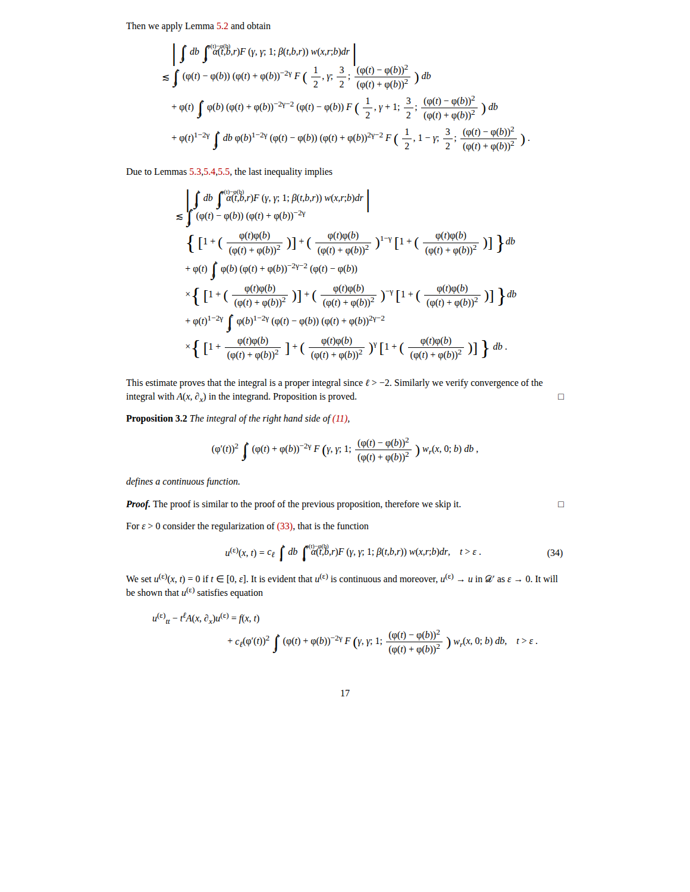Then we apply Lemma 5.2 and obtain
| | | / ∫ t 0 db ∫ φ(t)−φ(b) 0 α ( t , b , r ) F ( γ , γ ; 1; β ( t , b , r )) w ( x , r ; b ) dr / |
| | ≲ | ∫ t 0 (φ( t ) − φ( b )) (φ( t ) + φ( b )) −2γ F ( 1 2 , γ ; 3 2 ; (φ( t ) − φ( b )) 2 (φ( t ) + φ( b )) 2 ) db |
| | | + φ( t ) ∫ t 0 φ( b ) (φ( t ) + φ( b )) −2γ−2 (φ( t ) − φ( b )) F ( 1 2 , γ + 1; 3 2 ; (φ( t ) − φ( b )) 2 (φ( t ) + φ( b )) 2 ) db |
| | | + φ( t ) 1−2γ ∫ t 0 db φ( b ) 1−2γ (φ( t ) − φ( b )) (φ( t ) + φ( b )) 2γ−2 F ( 1 2 , 1 − γ ; 3 2 ; (φ( t ) − φ( b )) 2 (φ( t ) + φ( b )) 2 ) . |
Due to Lemmas 5.3,5.4,5.5, the last inequality implies
| | | / ∫ t 0 db ∫ φ(t)−φ(b) 0 α ( t , b , r ) F ( γ , γ ; 1; β ( t , b , r )) w ( x , r ; b ) dr / |
| | ≲ | ∫ t 0 (φ( t ) − φ( b )) (φ( t ) + φ( b )) −2γ |
| | | { [ 1 + ( φ( t )φ( b ) (φ( t ) + φ( b )) 2 ) ] + ( φ( t )φ( b ) (φ( t ) + φ( b )) 2 ) 1−γ [ 1 + ( φ( t )φ( b ) (φ( t ) + φ( b )) 2 ) ] } db |
| | | + φ( t ) ∫ t 0 φ( b ) (φ( t ) + φ( b )) −2γ−2 (φ( t ) − φ( b )) |
| | | × { [ 1 + ( φ( t )φ( b ) (φ( t ) + φ( b )) 2 ) ] + ( φ( t )φ( b ) (φ( t ) + φ( b )) 2 ) −γ [ 1 + ( φ( t )φ( b ) (φ( t ) + φ( b )) 2 ) ] } db |
| | | + φ( t ) 1−2γ ∫ t 0 φ( b ) 1−2γ (φ( t ) − φ( b )) (φ( t ) + φ( b )) 2γ−2 |
| | | × { [ 1 + φ( t )φ( b ) (φ( t ) + φ( b )) 2 ] + ( φ( t )φ( b ) (φ( t ) + φ( b )) 2 ) γ [ 1 + ( φ( t )φ( b ) (φ( t ) + φ( b )) 2 ) ] } db . |
This estimate proves that the integral is a proper integral since ℓ > −2. Similarly we verify convergence of the integral with A(x, ∂x) in the integrand. Proposition is proved. □
Proposition 3.2 The integral of the right hand side of (11),
(φ′(t))2 ∫t 0 (φ(t) + φ(b))−2γ F (γ, γ; 1; (φ(t) − φ(b))2(φ(t) + φ(b))2 ) wr(x, 0; b) db ,
defines a continuous function.
Proof. The proof is similar to the proof of the previous proposition, therefore we skip it. □
For ε > 0 consider the regularization of (33), that is the function
| u (ε) ( x , t ) | = | c ℓ ∫ t ε db ∫ φ(t)−φ(b) 0 α ( t , b , r ) F ( γ , γ ; 1; β ( t , b , r )) w ( x , r ; b ) dr , t > ε . | (34) |
We set u(ε)(x, t) = 0 if t ∈ [0, ε]. It is evident that u(ε) is continuous and moreover, u(ε) → u in 𝒟′ as ε → 0. It will be shown that u(ε) satisfies equation
| u (ε) tt − t ℓ A ( x , ∂ x ) u (ε) = f ( x , t ) |
| + c ℓ (φ′( t )) 2 ∫ t ε (φ( t ) + φ( b )) −2γ F ( γ , γ ; 1; (φ( t ) − φ( b )) 2 (φ( t ) + φ( b )) 2 ) w r ( x , 0; b ) db , t > ε . |
17